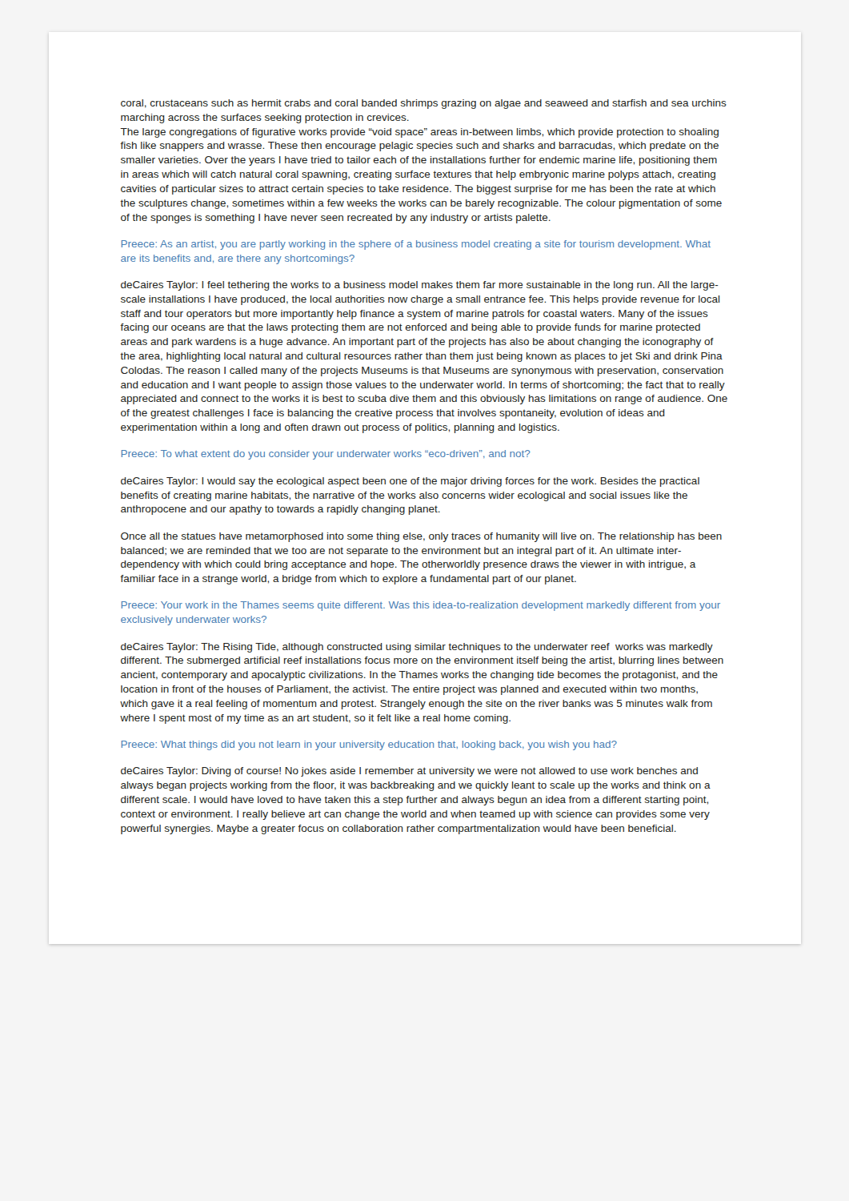coral, crustaceans such as hermit crabs and coral banded shrimps grazing on algae and seaweed and starfish and sea urchins marching across the surfaces seeking protection in crevices.
The large congregations of figurative works provide “void space” areas in-between limbs, which provide protection to shoaling fish like snappers and wrasse. These then encourage pelagic species such and sharks and barracudas, which predate on the smaller varieties. Over the years I have tried to tailor each of the installations further for endemic marine life, positioning them in areas which will catch natural coral spawning, creating surface textures that help embryonic marine polyps attach, creating cavities of particular sizes to attract certain species to take residence. The biggest surprise for me has been the rate at which the sculptures change, sometimes within a few weeks the works can be barely recognizable. The colour pigmentation of some of the sponges is something I have never seen recreated by any industry or artists palette.
Preece: As an artist, you are partly working in the sphere of a business model creating a site for tourism development. What are its benefits and, are there any shortcomings?
deCaires Taylor: I feel tethering the works to a business model makes them far more sustainable in the long run. All the large-scale installations I have produced, the local authorities now charge a small entrance fee. This helps provide revenue for local staff and tour operators but more importantly help finance a system of marine patrols for coastal waters. Many of the issues facing our oceans are that the laws protecting them are not enforced and being able to provide funds for marine protected areas and park wardens is a huge advance. An important part of the projects has also be about changing the iconography of the area, highlighting local natural and cultural resources rather than them just being known as places to jet Ski and drink Pina Colodas. The reason I called many of the projects Museums is that Museums are synonymous with preservation, conservation and education and I want people to assign those values to the underwater world. In terms of shortcoming; the fact that to really appreciated and connect to the works it is best to scuba dive them and this obviously has limitations on range of audience. One of the greatest challenges I face is balancing the creative process that involves spontaneity, evolution of ideas and experimentation within a long and often drawn out process of politics, planning and logistics.
Preece: To what extent do you consider your underwater works “eco-driven”, and not?
deCaires Taylor: I would say the ecological aspect been one of the major driving forces for the work. Besides the practical benefits of creating marine habitats, the narrative of the works also concerns wider ecological and social issues like the anthropocene and our apathy to towards a rapidly changing planet.
Once all the statues have metamorphosed into some thing else, only traces of humanity will live on. The relationship has been balanced; we are reminded that we too are not separate to the environment but an integral part of it. An ultimate inter-dependency with which could bring acceptance and hope. The otherworldly presence draws the viewer in with intrigue, a familiar face in a strange world, a bridge from which to explore a fundamental part of our planet.
Preece: Your work in the Thames seems quite different. Was this idea-to-realization development markedly different from your exclusively underwater works?
deCaires Taylor: The Rising Tide, although constructed using similar techniques to the underwater reef works was markedly different. The submerged artificial reef installations focus more on the environment itself being the artist, blurring lines between ancient, contemporary and apocalyptic civilizations. In the Thames works the changing tide becomes the protagonist, and the location in front of the houses of Parliament, the activist. The entire project was planned and executed within two months, which gave it a real feeling of momentum and protest. Strangely enough the site on the river banks was 5 minutes walk from where I spent most of my time as an art student, so it felt like a real home coming.
Preece: What things did you not learn in your university education that, looking back, you wish you had?
deCaires Taylor: Diving of course! No jokes aside I remember at university we were not allowed to use work benches and always began projects working from the floor, it was backbreaking and we quickly leant to scale up the works and think on a different scale. I would have loved to have taken this a step further and always begun an idea from a different starting point, context or environment. I really believe art can change the world and when teamed up with science can provides some very powerful synergies. Maybe a greater focus on collaboration rather compartmentalization would have been beneficial.